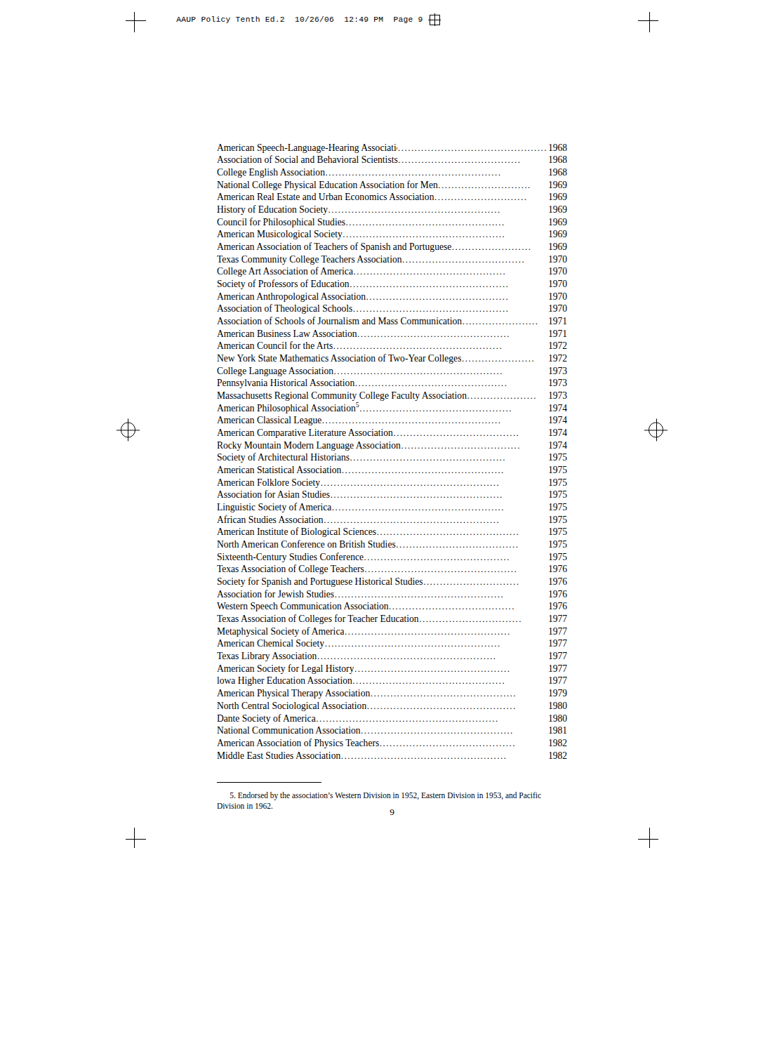AAUP Policy Tenth Ed.2 10/26/06 12:49 PM Page 9
American Speech-Language-Hearing Association............................................... 1968
Association of Social and Behavioral Scientists..................................... 1968
College English Association..................................................... 1968
National College Physical Education Association for Men............................ 1969
American Real Estate and Urban Economics Association............................ 1969
History of Education Society.................................................... 1969
Council for Philosophical Studies................................................ 1969
American Musicological Society................................................. 1969
American Association of Teachers of Spanish and Portuguese........................ 1969
Texas Community College Teachers Association..................................... 1970
College Art Association of America.............................................. 1970
Society of Professors of Education................................................ 1970
American Anthropological Association........................................... 1970
Association of Theological Schools............................................... 1970
Association of Schools of Journalism and Mass Communication....................... 1971
American Business Law Association.............................................. 1971
American Council for the Arts................................................... 1972
New York State Mathematics Association of Two-Year Colleges...................... 1972
College Language Association................................................... 1973
Pennsylvania Historical Association.............................................. 1973
Massachusetts Regional Community College Faculty Association..................... 1973
American Philosophical Association5.............................................. 1974
American Classical League...................................................... 1974
American Comparative Literature Association...................................... 1974
Rocky Mountain Modern Language Association.................................... 1974
Society of Architectural Historians............................................... 1975
American Statistical Association................................................. 1975
American Folklore Society...................................................... 1975
Association for Asian Studies.................................................... 1975
Linguistic Society of America.................................................... 1975
African Studies Association..................................................... 1975
American Institute of Biological Sciences........................................... 1975
North American Conference on British Studies..................................... 1975
Sixteenth-Century Studies Conference............................................ 1975
Texas Association of College Teachers.............................................. 1976
Society for Spanish and Portuguese Historical Studies............................. 1976
Association for Jewish Studies................................................... 1976
Western Speech Communication Association...................................... 1976
Texas Association of Colleges for Teacher Education............................... 1977
Metaphysical Society of America.................................................. 1977
American Chemical Society..................................................... 1977
Texas Library Association...................................................... 1977
American Society for Legal History............................................... 1977
lowa Higher Education Association.............................................. 1977
American Physical Therapy Association............................................ 1979
North Central Sociological Association............................................. 1980
Dante Society of America....................................................... 1980
National Communication Association.............................................. 1981
American Association of Physics Teachers......................................... 1982
Middle East Studies Association.................................................. 1982
5. Endorsed by the association’s Western Division in 1952, Eastern Division in 1953, and Pacific Division in 1962.
9